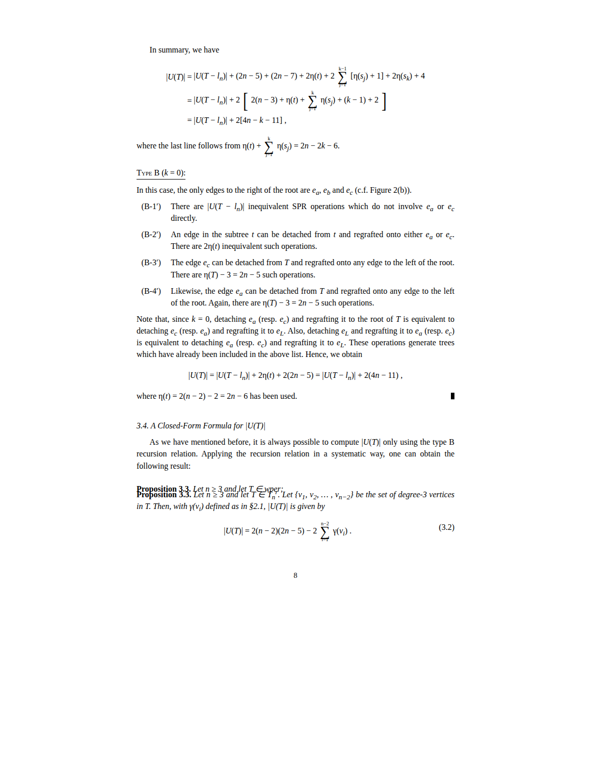In summary, we have
| / U ( T )/ | = | / U ( T − l n )/ + (2 n − 5) + (2 n − 7) + 2η( t ) + 2 k−1 ∑ j=1 [η( s j ) + 1] + 2η( s k ) + 4 |
| | = | / U ( T − l n )/ + 2 [ 2( n − 3) + η( t ) + k ∑ j=1 η( s j ) + ( k − 1) + 2 ] |
| | = | / U ( T − l n )/ + 2[4 n − k − 11] , |
where the last line follows from η(t) + k∑j=1 η(sj) = 2n − 2k − 6.
Type B (k = 0):
In this case, the only edges to the right of the root are ea, eb and ec (c.f. Figure 2(b)).
(B-1′) There are |U(T − ln)| inequivalent SPR operations which do not involve ea or ec directly.
(B-2′) An edge in the subtree t can be detached from t and regrafted onto either ea or ec. There are 2η(t) inequivalent such operations.
(B-3′) The edge ec can be detached from T and regrafted onto any edge to the left of the root. There are η(T) − 3 = 2n − 5 such operations.
(B-4′) Likewise, the edge ea can be detached from T and regrafted onto any edge to the left of the root. Again, there are η(T) − 3 = 2n − 5 such operations.
Note that, since k = 0, detaching ea (resp. ec) and regrafting it to the root of T is equivalent to detaching ec (resp. ea) and regrafting it to eL. Also, detaching eL and regrafting it to ea (resp. ec) is equivalent to detaching ea (resp. ec) and regrafting it to eL. These operations generate trees which have already been included in the above list. Hence, we obtain
|U(T)| = |U(T − ln)| + 2η(t) + 2(2n − 5) = |U(T − ln)| + 2(4n − 11) ,
where η(t) = 2(n − 2) − 2 = 2n − 6 has been used.
3.4. A Closed-Form Formula for |U(T)|
As we have mentioned before, it is always possible to compute |U(T)| only using the type B recursion relation. Applying the recursion relation in a systematic way, one can obtain the following result:
Proposition 3.3. Let n ≥ 3 and let T ∈ wper;
Proposition 3.3. Let n ≥ 3 and let T ∈ Tnr. Let {v1, v2, … , vn−2} be the set of degree-3 vertices in T. Then, with γ(vi) defined as in §2.1, |U(T)| is given by
(3.2) |U(T)| = 2(n − 2)(2n − 5) − 2 n−2∑i=1 γ(vi) .
8